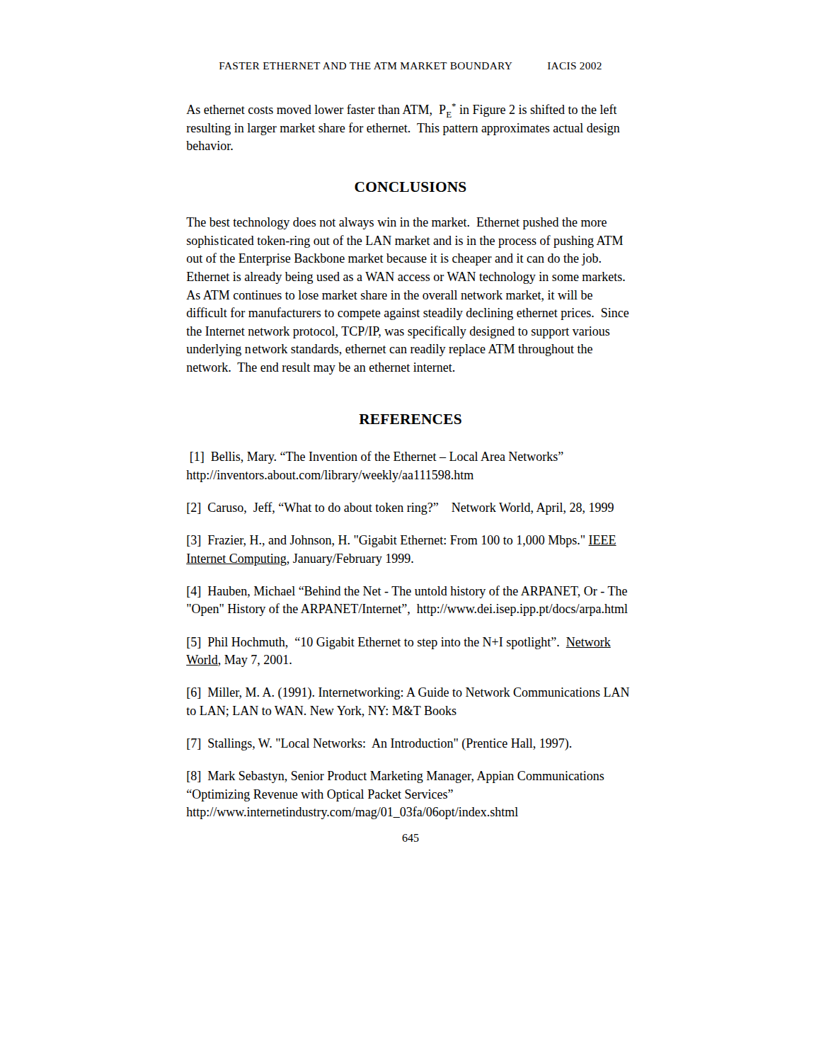FASTER ETHERNET AND THE ATM MARKET BOUNDARY IACIS 2002
As ethernet costs moved lower faster than ATM, PE* in Figure 2 is shifted to the left resulting in larger market share for ethernet. This pattern approximates actual design behavior.
CONCLUSIONS
The best technology does not always win in the market. Ethernet pushed the more sophis ticated token-ring out of the LAN market and is in the process of pushing ATM out of the Enterprise Backbone market because it is cheaper and it can do the job. Ethernet is already being used as a WAN access or WAN technology in some markets. As ATM continues to lose market share in the overall network market, it will be difficult for manufacturers to compete against steadily declining ethernet prices. Since the Internet network protocol, TCP/IP, was specifically designed to support various underlying n etwork standards, ethernet can readily replace ATM throughout the network. The end result may be an ethernet internet.
REFERENCES
[1] Bellis, Mary. “The Invention of the Ethernet – Local Area Networks”
http://inventors.about.com/library/weekly/aa111598.htm
[2] Caruso, Jeff, “What to do about token ring?” Network World, April, 28, 1999
[3] Frazier, H., and Johnson, H. "Gigabit Ethernet: From 100 to 1,000 Mbps." IEEE Internet Computing, January/February 1999.
[4] Hauben, Michael “Behind the Net - The untold history of the ARPANET, Or - The "Open" History of the ARPANET/Internet”, http://www.dei.isep.ipp.pt/docs/arpa.html
[5] Phil Hochmuth, “10 Gigabit Ethernet to step into the N+I spotlight”. Network World, May 7, 2001.
[6] Miller, M. A. (1991). Internetworking: A Guide to Network Communications LAN to LAN; LAN to WAN. New York, NY: M&T Books
[7] Stallings, W. "Local Networks: An Introduction" (Prentice Hall, 1997).
[8] Mark Sebastyn, Senior Product Marketing Manager, Appian Communications “Optimizing Revenue with Optical Packet Services”
http://www.internetindustry.com/mag/01_03fa/06opt/index.shtml
645